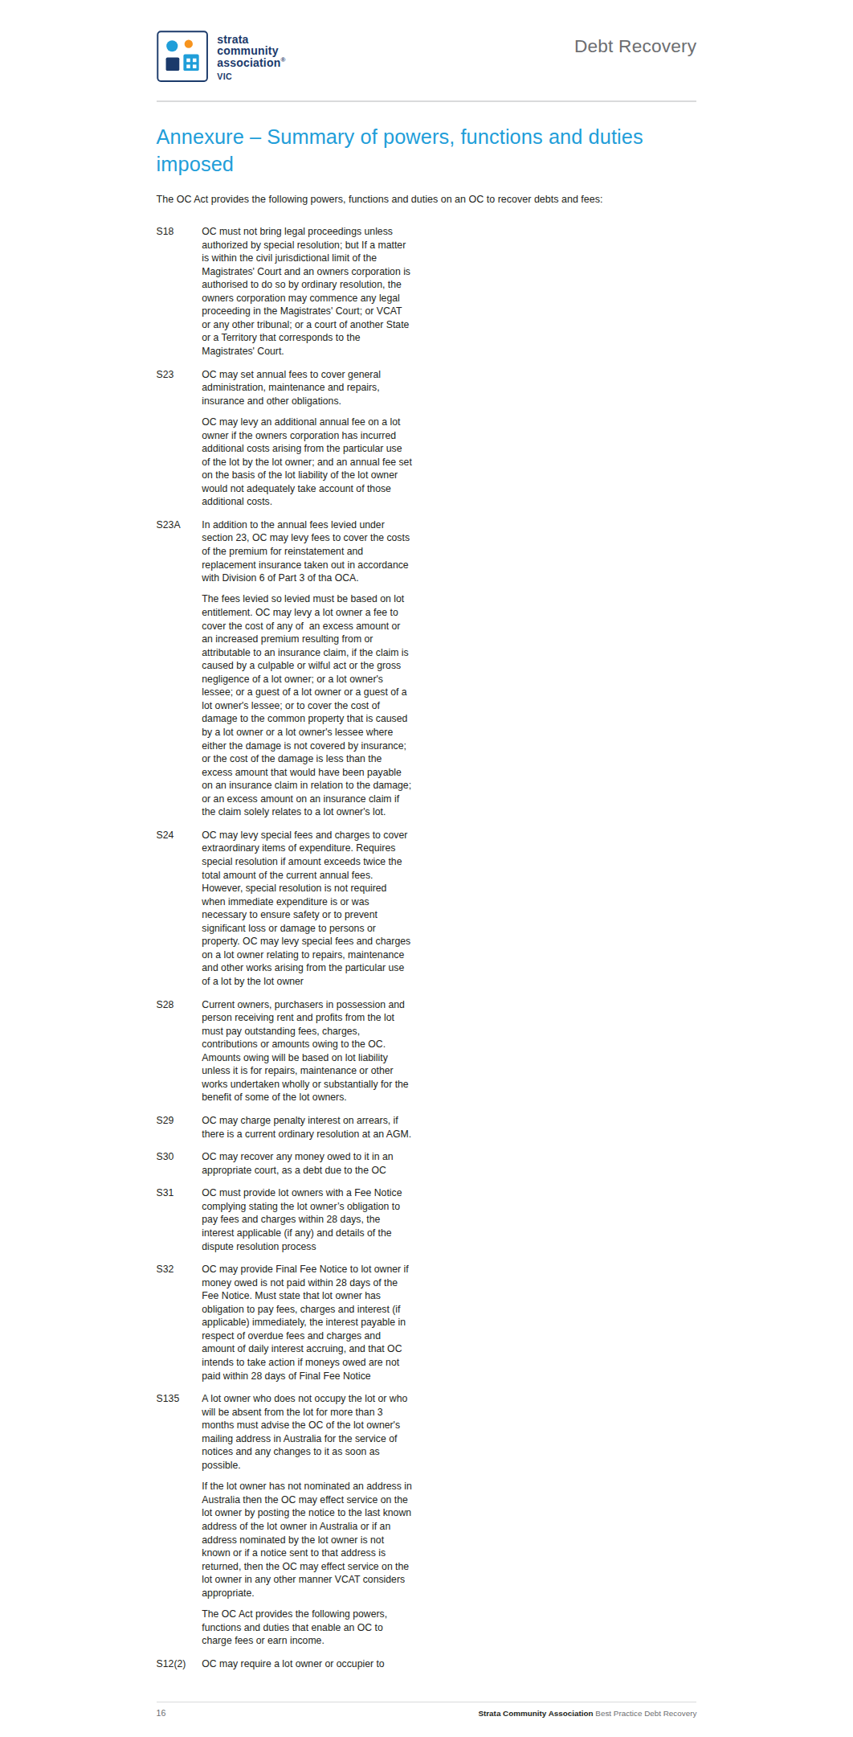strata
community
association® VIC
Debt Recovery
Annexure – Summary of powers, functions and duties imposed
The OC Act provides the following powers, functions and duties on an OC to recover debts and fees:
S18
OC must not bring legal proceedings unless authorized by special resolution; but If a matter is within the civil jurisdictional limit of the Magistrates' Court and an owners corporation is authorised to do so by ordinary resolution, the owners corporation may commence any legal proceeding in the Magistrates' Court; or VCAT or any other tribunal; or a court of another State or a Territory that corresponds to the Magistrates' Court.
S23
OC may set annual fees to cover general administration, maintenance and repairs, insurance and other obligations.
OC may levy an additional annual fee on a lot owner if the owners corporation has incurred additional costs arising from the particular use of the lot by the lot owner; and an annual fee set on the basis of the lot liability of the lot owner would not adequately take account of those additional costs.
S23A
In addition to the annual fees levied under section 23, OC may levy fees to cover the costs of the premium for reinstatement and replacement insurance taken out in accordance with Division 6 of Part 3 of tha OCA.
The fees levied so levied must be based on lot entitlement. OC may levy a lot owner a fee to cover the cost of any of an excess amount or an increased premium resulting from or attributable to an insurance claim, if the claim is caused by a culpable or wilful act or the gross negligence of a lot owner; or a lot owner's lessee; or a guest of a lot owner or a guest of a lot owner's lessee; or to cover the cost of damage to the common property that is caused by a lot owner or a lot owner's lessee where either the damage is not covered by insurance; or the cost of the damage is less than the excess amount that would have been payable on an insurance claim in relation to the damage; or an excess amount on an insurance claim if the claim solely relates to a lot owner's lot.
S24
OC may levy special fees and charges to cover extraordinary items of expenditure. Requires special resolution if amount exceeds twice the total amount of the current annual fees. However, special resolution is not required when immediate expenditure is or was necessary to ensure safety or to prevent significant loss or damage to persons or property. OC may levy special fees and charges on a lot owner relating to repairs, maintenance and other works arising from the particular use of a lot by the lot owner
S28
Current owners, purchasers in possession and person receiving rent and profits from the lot must pay outstanding fees, charges, contributions or amounts owing to the OC. Amounts owing will be based on lot liability unless it is for repairs, maintenance or other works undertaken wholly or substantially for the benefit of some of the lot owners.
S29
OC may charge penalty interest on arrears, if there is a current ordinary resolution at an AGM.
S30
OC may recover any money owed to it in an appropriate court, as a debt due to the OC
S31
OC must provide lot owners with a Fee Notice complying stating the lot owner’s obligation to pay fees and charges within 28 days, the interest applicable (if any) and details of the dispute resolution process
S32
OC may provide Final Fee Notice to lot owner if money owed is not paid within 28 days of the Fee Notice. Must state that lot owner has obligation to pay fees, charges and interest (if applicable) immediately, the interest payable in respect of overdue fees and charges and amount of daily interest accruing, and that OC intends to take action if moneys owed are not paid within 28 days of Final Fee Notice
S135
A lot owner who does not occupy the lot or who will be absent from the lot for more than 3 months must advise the OC of the lot owner's mailing address in Australia for the service of notices and any changes to it as soon as possible.
If the lot owner has not nominated an address in Australia then the OC may effect service on the lot owner by posting the notice to the last known address of the lot owner in Australia or if an address nominated by the lot owner is not known or if a notice sent to that address is returned, then the OC may effect service on the lot owner in any other manner VCAT considers appropriate.
The OC Act provides the following powers, functions and duties that enable an OC to charge fees or earn income.
S12(2)
OC may require a lot owner or occupier to
16
Strata Community Association Best Practice Debt Recovery